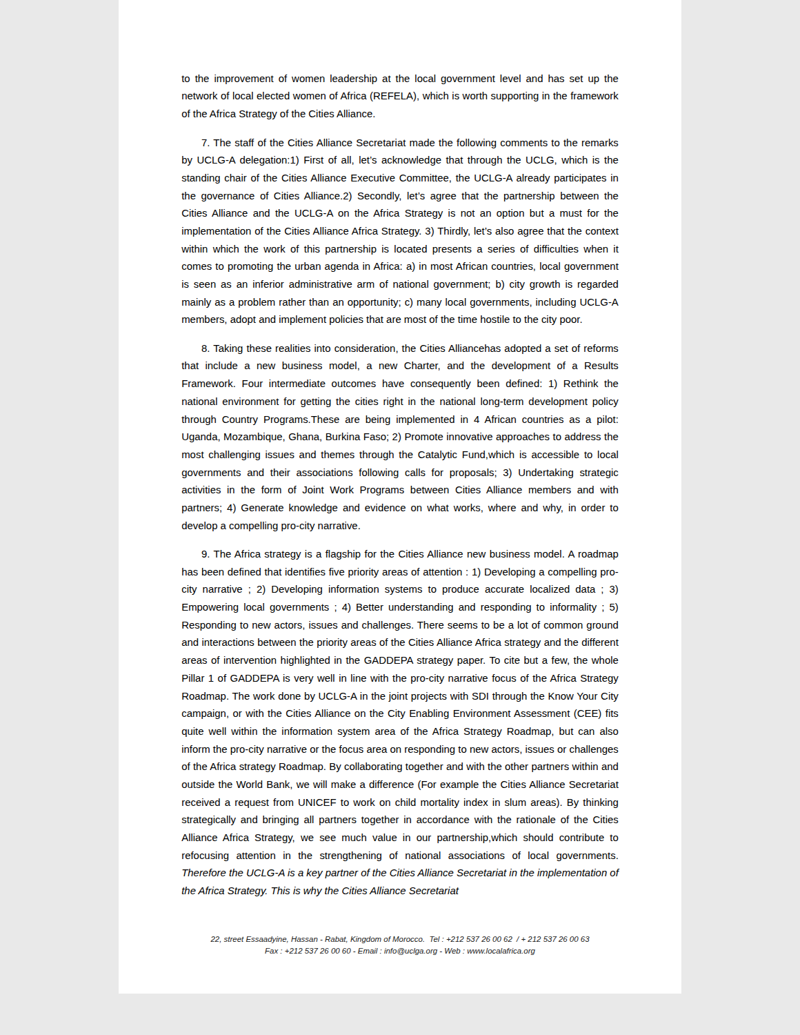to the improvement of women leadership at the local government level and has set up the network of local elected women of Africa (REFELA), which is worth supporting in the framework of the Africa Strategy of the Cities Alliance.
7. The staff of the Cities Alliance Secretariat made the following comments to the remarks by UCLG-A delegation:1) First of all, let’s acknowledge that through the UCLG, which is the standing chair of the Cities Alliance Executive Committee, the UCLG-A already participates in the governance of Cities Alliance.2) Secondly, let’s agree that the partnership between the Cities Alliance and the UCLG-A on the Africa Strategy is not an option but a must for the implementation of the Cities Alliance Africa Strategy. 3) Thirdly, let’s also agree that the context within which the work of this partnership is located presents a series of difficulties when it comes to promoting the urban agenda in Africa: a) in most African countries, local government is seen as an inferior administrative arm of national government; b) city growth is regarded mainly as a problem rather than an opportunity; c) many local governments, including UCLG-A members, adopt and implement policies that are most of the time hostile to the city poor.
8. Taking these realities into consideration, the Cities Alliancehas adopted a set of reforms that include a new business model, a new Charter, and the development of a Results Framework. Four intermediate outcomes have consequently been defined: 1) Rethink the national environment for getting the cities right in the national long-term development policy through Country Programs.These are being implemented in 4 African countries as a pilot: Uganda, Mozambique, Ghana, Burkina Faso; 2) Promote innovative approaches to address the most challenging issues and themes through the Catalytic Fund,which is accessible to local governments and their associations following calls for proposals; 3) Undertaking strategic activities in the form of Joint Work Programs between Cities Alliance members and with partners; 4) Generate knowledge and evidence on what works, where and why, in order to develop a compelling pro-city narrative.
9. The Africa strategy is a flagship for the Cities Alliance new business model. A roadmap has been defined that identifies five priority areas of attention : 1) Developing a compelling pro-city narrative ; 2) Developing information systems to produce accurate localized data ; 3) Empowering local governments ; 4) Better understanding and responding to informality ; 5) Responding to new actors, issues and challenges. There seems to be a lot of common ground and interactions between the priority areas of the Cities Alliance Africa strategy and the different areas of intervention highlighted in the GADDEPA strategy paper. To cite but a few, the whole Pillar 1 of GADDEPA is very well in line with the pro-city narrative focus of the Africa Strategy Roadmap. The work done by UCLG-A in the joint projects with SDI through the Know Your City campaign, or with the Cities Alliance on the City Enabling Environment Assessment (CEE) fits quite well within the information system area of the Africa Strategy Roadmap, but can also inform the pro-city narrative or the focus area on responding to new actors, issues or challenges of the Africa strategy Roadmap. By collaborating together and with the other partners within and outside the World Bank, we will make a difference (For example the Cities Alliance Secretariat received a request from UNICEF to work on child mortality index in slum areas). By thinking strategically and bringing all partners together in accordance with the rationale of the Cities Alliance Africa Strategy, we see much value in our partnership,which should contribute to refocusing attention in the strengthening of national associations of local governments. Therefore the UCLG-A is a key partner of the Cities Alliance Secretariat in the implementation of the Africa Strategy. This is why the Cities Alliance Secretariat
22, street Essaadyine, Hassan - Rabat, Kingdom of Morocco. Tel : +212 537 26 00 62 / + 212 537 26 00 63
Fax : +212 537 26 00 60 - Email : info@uclga.org - Web : www.localafrica.org